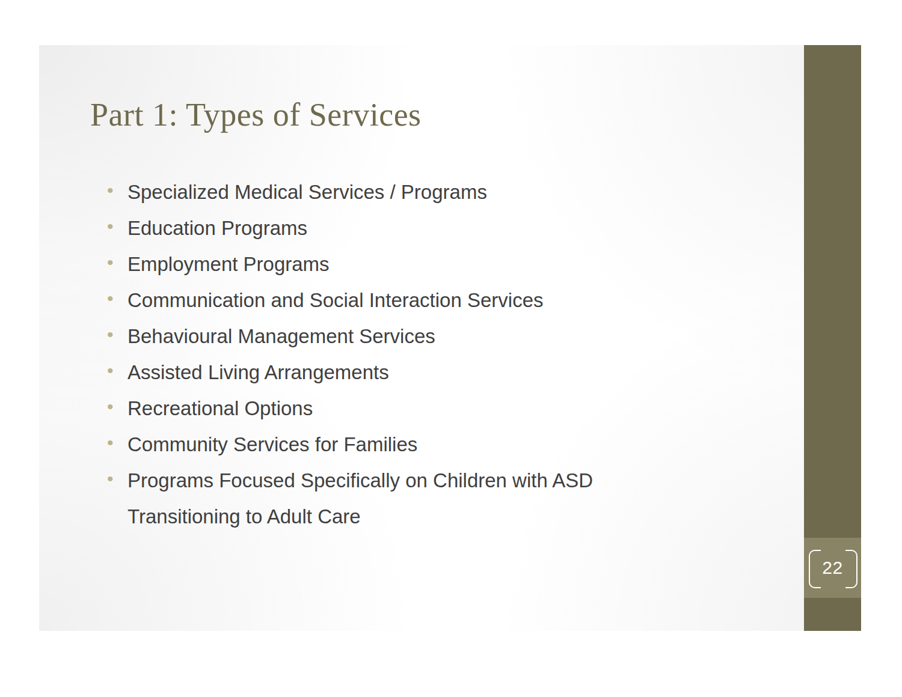22
Part 1: Types of Services
Specialized Medical Services / Programs
Education Programs
Employment Programs
Communication and Social Interaction Services
Behavioural Management Services
Assisted Living Arrangements
Recreational Options
Community Services for Families
Programs Focused Specifically on Children with ASD Transitioning to Adult Care